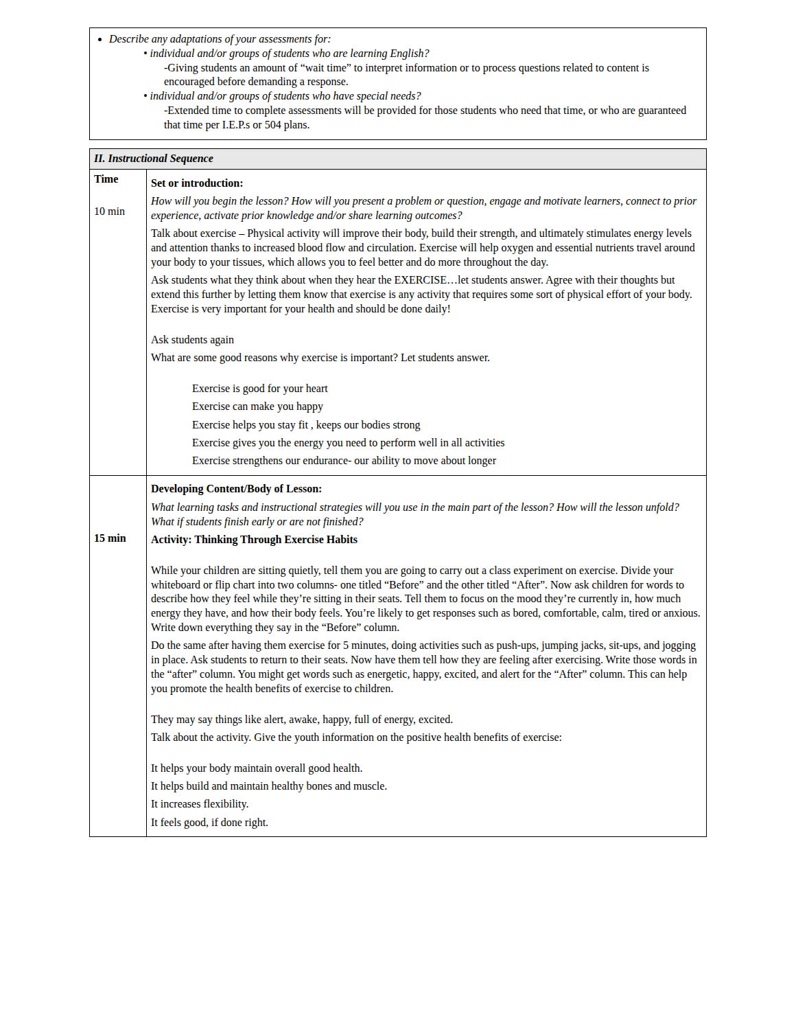Describe any adaptations of your assessments for:
• individual and/or groups of students who are learning English?
-Giving students an amount of “wait time” to interpret information or to process questions related to content is encouraged before demanding a response.
• individual and/or groups of students who have special needs?
-Extended time to complete assessments will be provided for those students who need that time, or who are guaranteed that time per I.E.P.s or 504 plans.
| II. Instructional Sequence |
| Time 10 min | Set or introduction: How will you begin the lesson? How will you present a problem or question, engage and motivate learners, connect to prior experience, activate prior knowledge and/or share learning outcomes? Talk about exercise – Physical activity will improve their body, build their strength, and ultimately stimulates energy levels and attention thanks to increased blood flow and circulation. Exercise will help oxygen and essential nutrients travel around your body to your tissues, which allows you to feel better and do more throughout the day. Ask students what they think about when they hear the EXERCISE…let students answer. Agree with their thoughts but extend this further by letting them know that exercise is any activity that requires some sort of physical effort of your body. Exercise is very important for your health and should be done daily! Ask students again What are some good reasons why exercise is important? Let students answer. Exercise is good for your heart Exercise can make you happy Exercise helps you stay fit , keeps our bodies strong Exercise gives you the energy you need to perform well in all activities Exercise strengthens our endurance- our ability to move about longer |
| 15 min | Developing Content/Body of Lesson: What learning tasks and instructional strategies will you use in the main part of the lesson? How will the lesson unfold? What if students finish early or are not finished? Activity: Thinking Through Exercise Habits While your children are sitting quietly, tell them you are going to carry out a class experiment on exercise. Divide your whiteboard or flip chart into two columns- one titled “Before” and the other titled “After”. Now ask children for words to describe how they feel while they’re sitting in their seats. Tell them to focus on the mood they’re currently in, how much energy they have, and how their body feels. You’re likely to get responses such as bored, comfortable, calm, tired or anxious. Write down everything they say in the “Before” column. Do the same after having them exercise for 5 minutes, doing activities such as push-ups, jumping jacks, sit-ups, and jogging in place. Ask students to return to their seats. Now have them tell how they are feeling after exercising. Write those words in the “after” column. You might get words such as energetic, happy, excited, and alert for the “After” column. This can help you promote the health benefits of exercise to children. They may say things like alert, awake, happy, full of energy, excited. Talk about the activity. Give the youth information on the positive health benefits of exercise: It helps your body maintain overall good health. It helps build and maintain healthy bones and muscle. It increases flexibility. It feels good, if done right. |